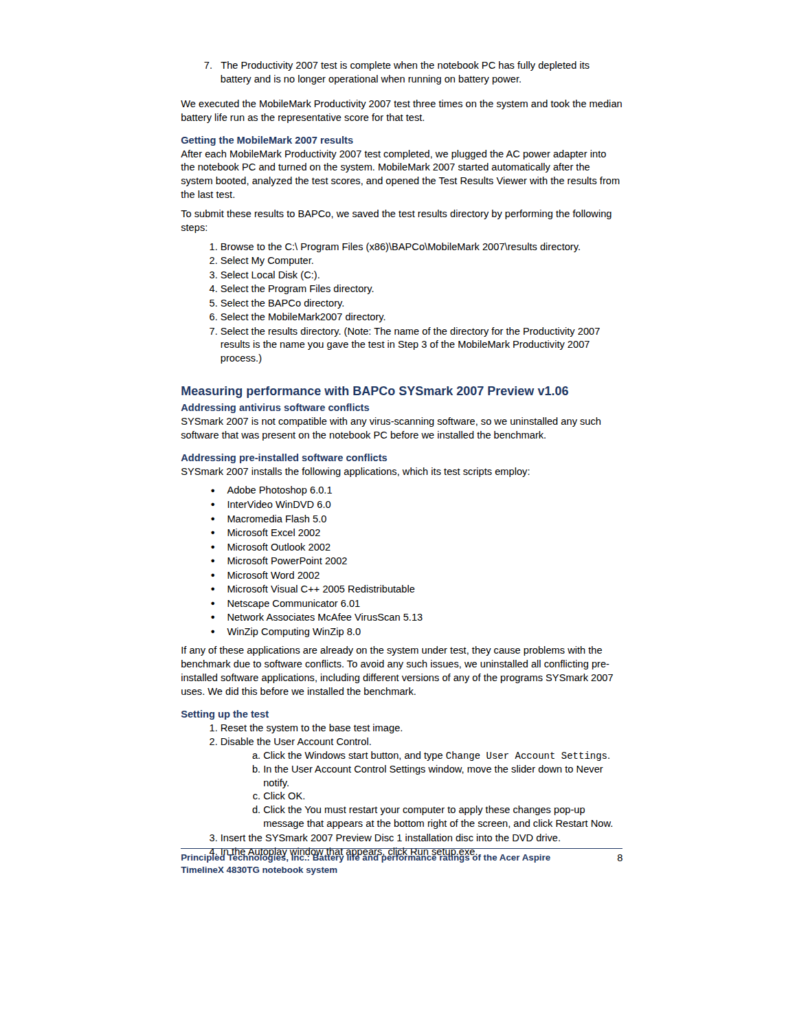7. The Productivity 2007 test is complete when the notebook PC has fully depleted its battery and is no longer operational when running on battery power.
We executed the MobileMark Productivity 2007 test three times on the system and took the median battery life run as the representative score for that test.
Getting the MobileMark 2007 results
After each MobileMark Productivity 2007 test completed, we plugged the AC power adapter into the notebook PC and turned on the system. MobileMark 2007 started automatically after the system booted, analyzed the test scores, and opened the Test Results Viewer with the results from the last test.
To submit these results to BAPCo, we saved the test results directory by performing the following steps:
Browse to the C:\ Program Files (x86)\BAPCo\MobileMark 2007\results directory.
Select My Computer.
Select Local Disk (C:).
Select the Program Files directory.
Select the BAPCo directory.
Select the MobileMark2007 directory.
Select the results directory. (Note: The name of the directory for the Productivity 2007 results is the name you gave the test in Step 3 of the MobileMark Productivity 2007 process.)
Measuring performance with BAPCo SYSmark 2007 Preview v1.06
Addressing antivirus software conflicts
SYSmark 2007 is not compatible with any virus-scanning software, so we uninstalled any such software that was present on the notebook PC before we installed the benchmark.
Addressing pre-installed software conflicts
SYSmark 2007 installs the following applications, which its test scripts employ:
Adobe Photoshop 6.0.1
InterVideo WinDVD 6.0
Macromedia Flash 5.0
Microsoft Excel 2002
Microsoft Outlook 2002
Microsoft PowerPoint 2002
Microsoft Word 2002
Microsoft Visual C++ 2005 Redistributable
Netscape Communicator 6.01
Network Associates McAfee VirusScan 5.13
WinZip Computing WinZip 8.0
If any of these applications are already on the system under test, they cause problems with the benchmark due to software conflicts. To avoid any such issues, we uninstalled all conflicting pre-installed software applications, including different versions of any of the programs SYSmark 2007 uses. We did this before we installed the benchmark.
Setting up the test
Reset the system to the base test image.
Disable the User Account Control.
Click the Windows start button, and type Change User Account Settings.
In the User Account Control Settings window, move the slider down to Never notify.
Click OK.
Click the You must restart your computer to apply these changes pop-up message that appears at the bottom right of the screen, and click Restart Now.
Insert the SYSmark 2007 Preview Disc 1 installation disc into the DVD drive.
In the Autoplay window that appears, click Run setup.exe.
8 Principled Technologies, Inc.: Battery life and performance ratings of the Acer Aspire TimelineX 4830TG notebook system